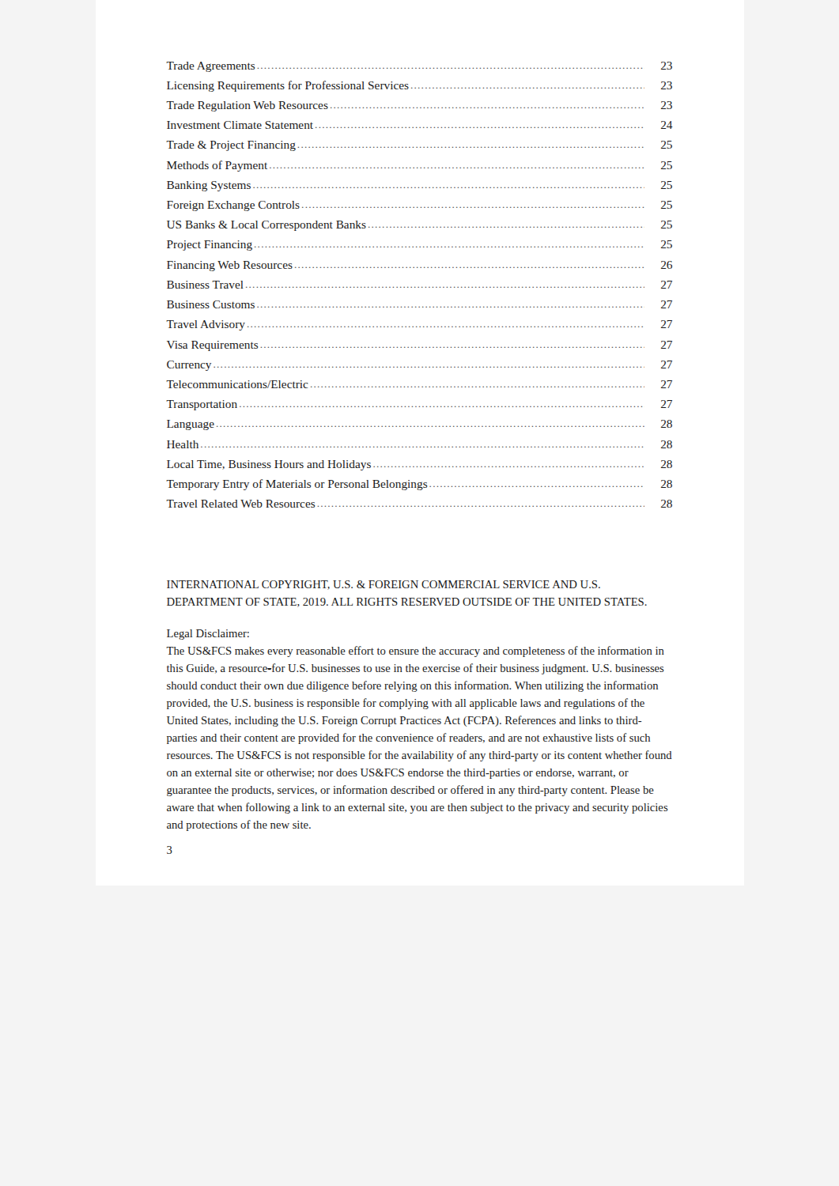Trade Agreements.......................................................................................................................................................... 23
Licensing Requirements for Professional Services................................................................................. 23
Trade Regulation Web Resources................................................................................................................. 23
Investment Climate Statement............................................................................................................................. 24
Trade & Project Financing..................................................................................................................................... 25
Methods of Payment................................................................................................................................. 25
Banking Systems......................................................................................................................................... 25
Foreign Exchange Controls......................................................................................................................... 25
US Banks & Local Correspondent Banks....................................................................................................... 25
Project Financing....................................................................................................................................... 25
Financing Web Resources........................................................................................................................... 26
Business Travel....................................................................................................................................................... 27
Business Customs..................................................................................................................................... 27
Travel Advisory......................................................................................................................................... 27
Visa Requirements................................................................................................................................... 27
Currency..................................................................................................................................................... 27
Telecommunications/Electric..................................................................................................................... 27
Transportation........................................................................................................................................... 27
Language.................................................................................................................................................... 28
Health.......................................................................................................................................................... 28
Local Time, Business Hours and Holidays....................................................................................................... 28
Temporary Entry of Materials or Personal Belongings......................................................................... 28
Travel Related Web Resources..................................................................................................................... 28
INTERNATIONAL COPYRIGHT, U.S. & FOREIGN COMMERCIAL SERVICE AND U.S. DEPARTMENT OF STATE, 2019. ALL RIGHTS RESERVED OUTSIDE OF THE UNITED STATES.
Legal Disclaimer:
The US&FCS makes every reasonable effort to ensure the accuracy and completeness of the information in this Guide, a resource-for U.S. businesses to use in the exercise of their business judgment. U.S. businesses should conduct their own due diligence before relying on this information. When utilizing the information provided, the U.S. business is responsible for complying with all applicable laws and regulations of the United States, including the U.S. Foreign Corrupt Practices Act (FCPA). References and links to third-parties and their content are provided for the convenience of readers, and are not exhaustive lists of such resources. The US&FCS is not responsible for the availability of any third-party or its content whether found on an external site or otherwise; nor does US&FCS endorse the third-parties or endorse, warrant, or guarantee the products, services, or information described or offered in any third-party content. Please be aware that when following a link to an external site, you are then subject to the privacy and security policies and protections of the new site.
3